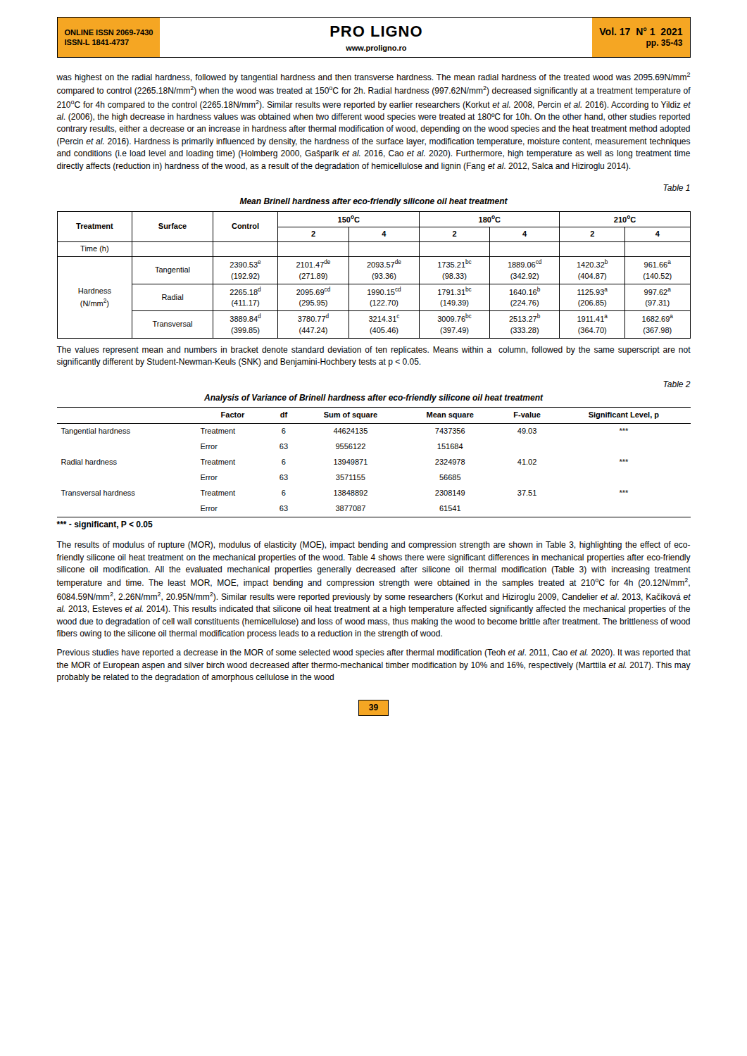ONLINE ISSN 2069-7430 ISSN-L 1841-4737
PRO LIGNO www.proligno.ro
Vol. 17 N° 1 2021 pp. 35-43
was highest on the radial hardness, followed by tangential hardness and then transverse hardness. The mean radial hardness of the treated wood was 2095.69N/mm2 compared to control (2265.18N/mm2) when the wood was treated at 150oC for 2h. Radial hardness (997.62N/mm2) decreased significantly at a treatment temperature of 210oC for 4h compared to the control (2265.18N/mm2). Similar results were reported by earlier researchers (Korkut et al. 2008, Percin et al. 2016). According to Yildiz et al. (2006), the high decrease in hardness values was obtained when two different wood species were treated at 180ºC for 10h. On the other hand, other studies reported contrary results, either a decrease or an increase in hardness after thermal modification of wood, depending on the wood species and the heat treatment method adopted (Percin et al. 2016). Hardness is primarily influenced by density, the hardness of the surface layer, modification temperature, moisture content, measurement techniques and conditions (i.e load level and loading time) (Holmberg 2000, Gašparík et al. 2016, Cao et al. 2020). Furthermore, high temperature as well as long treatment time directly affects (reduction in) hardness of the wood, as a result of the degradation of hemicellulose and lignin (Fang et al. 2012, Salca and Hiziroglu 2014).
Table 1
Mean Brinell hardness after eco-friendly silicone oil heat treatment
| Treatment | Surface | Control | 150 o C | 180 o C | 210 o C |
| --- | --- | --- | --- | --- | --- |
| 2 | 4 | 2 | 4 | 2 | 4 |
| Time (h) | | | | | | | | |
| Hardness (N/mm 2 ) | Tangential | 2390.53 e (192.92) | 2101.47 de (271.89) | 2093.57 de (93.36) | 1735.21 bc (98.33) | 1889.06 cd (342.92) | 1420.32 b (404.87) | 961.66 a (140.52) |
| Radial | 2265.18 d (411.17) | 2095.69 cd (295.95) | 1990.15 cd (122.70) | 1791.31 bc (149.39) | 1640.16 b (224.76) | 1125.93 a (206.85) | 997.62 a (97.31) |
| Transversal | 3889.84 d (399.85) | 3780.77 d (447.24) | 3214.31 c (405.46) | 3009.76 bc (397.49) | 2513.27 b (333.28) | 1911.41 a (364.70) | 1682.69 a (367.98) |
The values represent mean and numbers in bracket denote standard deviation of ten replicates. Means within a column, followed by the same superscript are not significantly different by Student-Newman-Keuls (SNK) and Benjamini-Hochbery tests at p < 0.05.
Table 2
Analysis of Variance of Brinell hardness after eco-friendly silicone oil heat treatment
| | Factor | df | Sum of square | Mean square | F-value | Significant Level, p |
| --- | --- | --- | --- | --- | --- | --- |
| Tangential hardness | Treatment | 6 | 44624135 | 7437356 | 49.03 | *** |
| | Error | 63 | 9556122 | 151684 | | |
| Radial hardness | Treatment | 6 | 13949871 | 2324978 | 41.02 | *** |
| | Error | 63 | 3571155 | 56685 | | |
| Transversal hardness | Treatment | 6 | 13848892 | 2308149 | 37.51 | *** |
| | Error | 63 | 3877087 | 61541 | | |
*** - significant, P < 0.05
The results of modulus of rupture (MOR), modulus of elasticity (MOE), impact bending and compression strength are shown in Table 3, highlighting the effect of eco-friendly silicone oil heat treatment on the mechanical properties of the wood. Table 4 shows there were significant differences in mechanical properties after eco-friendly silicone oil modification. All the evaluated mechanical properties generally decreased after silicone oil thermal modification (Table 3) with increasing treatment temperature and time. The least MOR, MOE, impact bending and compression strength were obtained in the samples treated at 210oC for 4h (20.12N/mm2, 6084.59N/mm2, 2.26N/mm2, 20.95N/mm2). Similar results were reported previously by some researchers (Korkut and Hiziroglu 2009, Candelier et al. 2013, Kačíková et al. 2013, Esteves et al. 2014). This results indicated that silicone oil heat treatment at a high temperature affected significantly affected the mechanical properties of the wood due to degradation of cell wall constituents (hemicellulose) and loss of wood mass, thus making the wood to become brittle after treatment. The brittleness of wood fibers owing to the silicone oil thermal modification process leads to a reduction in the strength of wood.
Previous studies have reported a decrease in the MOR of some selected wood species after thermal modification (Teoh et al. 2011, Cao et al. 2020). It was reported that the MOR of European aspen and silver birch wood decreased after thermo-mechanical timber modification by 10% and 16%, respectively (Marttila et al. 2017). This may probably be related to the degradation of amorphous cellulose in the wood
39